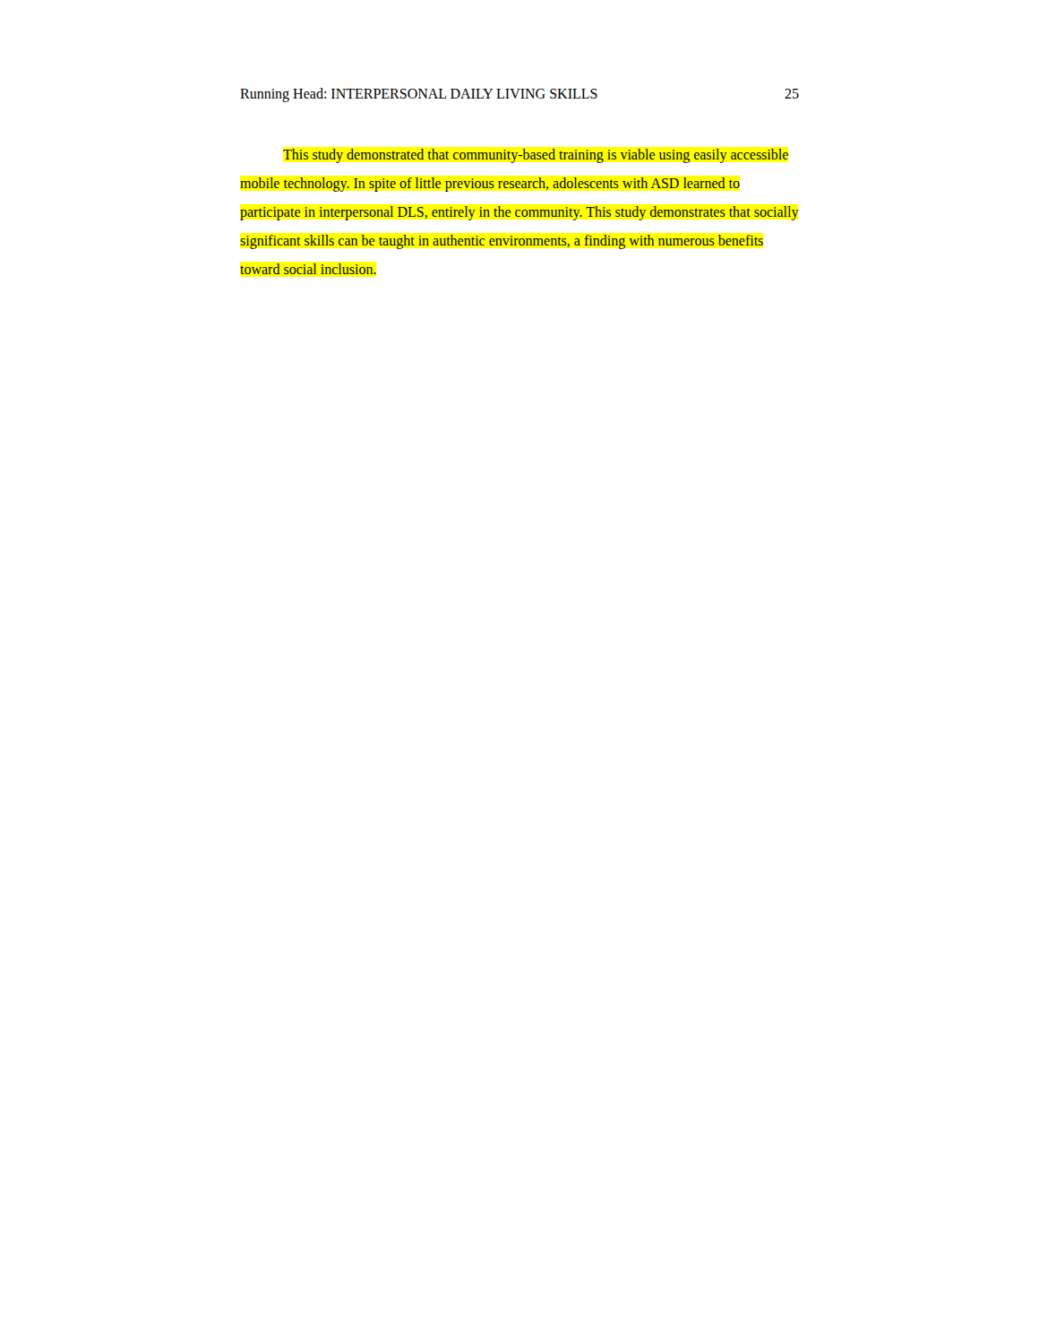Running Head: INTERPERSONAL DAILY LIVING SKILLS 25
This study demonstrated that community-based training is viable using easily accessible mobile technology. In spite of little previous research, adolescents with ASD learned to participate in interpersonal DLS, entirely in the community. This study demonstrates that socially significant skills can be taught in authentic environments, a finding with numerous benefits toward social inclusion.